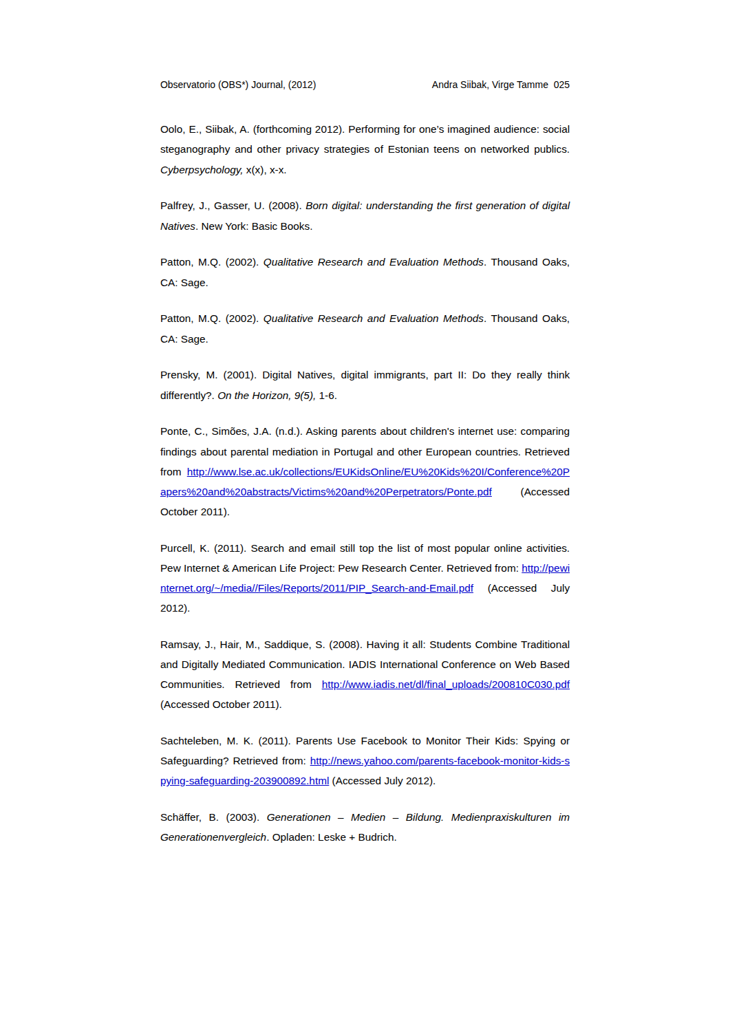Observatorio (OBS*) Journal, (2012) Andra Siibak, Virge Tamme 025
Oolo, E., Siibak, A. (forthcoming 2012). Performing for one’s imagined audience: social steganography and other privacy strategies of Estonian teens on networked publics. Cyberpsychology, x(x), x-x.
Palfrey, J., Gasser, U. (2008). Born digital: understanding the first generation of digital Natives. New York: Basic Books.
Patton, M.Q. (2002). Qualitative Research and Evaluation Methods. Thousand Oaks, CA: Sage.
Patton, M.Q. (2002). Qualitative Research and Evaluation Methods. Thousand Oaks, CA: Sage.
Prensky, M. (2001). Digital Natives, digital immigrants, part II: Do they really think differently?. On the Horizon, 9(5), 1-6.
Ponte, C., Simões, J.A. (n.d.). Asking parents about children's internet use: comparing findings about parental mediation in Portugal and other European countries. Retrieved from http://www.lse.ac.uk/collections/EUKidsOnline/EU%20Kids%20I/Conference%20Papers%20and%20abstracts/Victims%20and%20Perpetrators/Ponte.pdf (Accessed October 2011).
Purcell, K. (2011). Search and email still top the list of most popular online activities. Pew Internet & American Life Project: Pew Research Center. Retrieved from: http://pewinternet.org/~/media//Files/Reports/2011/PIP_Search-and-Email.pdf (Accessed July 2012).
Ramsay, J., Hair, M., Saddique, S. (2008). Having it all: Students Combine Traditional and Digitally Mediated Communication. IADIS International Conference on Web Based Communities. Retrieved from http://www.iadis.net/dl/final_uploads/200810C030.pdf (Accessed October 2011).
Sachteleben, M. K. (2011). Parents Use Facebook to Monitor Their Kids: Spying or Safeguarding? Retrieved from: http://news.yahoo.com/parents-facebook-monitor-kids-spying-safeguarding-203900892.html (Accessed July 2012).
Schäffer, B. (2003). Generationen – Medien – Bildung. Medienpraxiskulturen im Generationenvergleich. Opladen: Leske + Budrich.